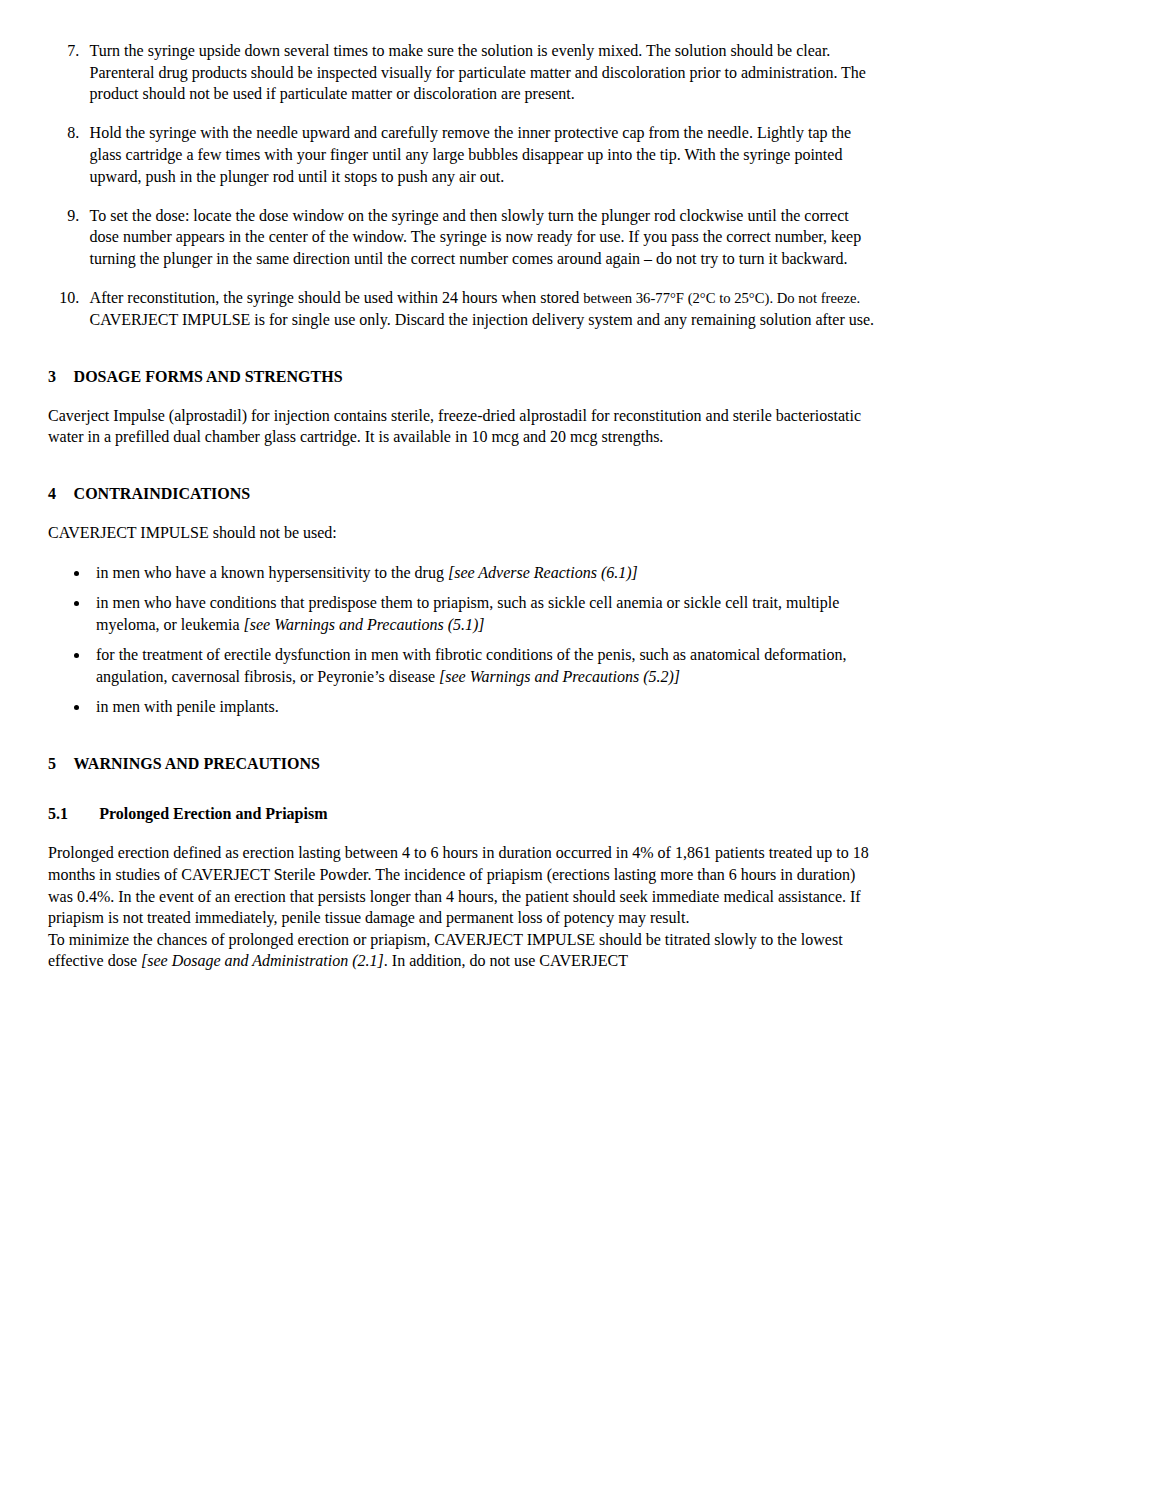Turn the syringe upside down several times to make sure the solution is evenly mixed. The solution should be clear. Parenteral drug products should be inspected visually for particulate matter and discoloration prior to administration. The product should not be used if particulate matter or discoloration are present.
Hold the syringe with the needle upward and carefully remove the inner protective cap from the needle. Lightly tap the glass cartridge a few times with your finger until any large bubbles disappear up into the tip. With the syringe pointed upward, push in the plunger rod until it stops to push any air out.
To set the dose: locate the dose window on the syringe and then slowly turn the plunger rod clockwise until the correct dose number appears in the center of the window. The syringe is now ready for use. If you pass the correct number, keep turning the plunger in the same direction until the correct number comes around again – do not try to turn it backward.
After reconstitution, the syringe should be used within 24 hours when stored between 36-77°F (2°C to 25°C). Do not freeze. CAVERJECT IMPULSE is for single use only. Discard the injection delivery system and any remaining solution after use.
3 DOSAGE FORMS AND STRENGTHS
Caverject Impulse (alprostadil) for injection contains sterile, freeze-dried alprostadil for reconstitution and sterile bacteriostatic water in a prefilled dual chamber glass cartridge. It is available in 10 mcg and 20 mcg strengths.
4 CONTRAINDICATIONS
CAVERJECT IMPULSE should not be used:
in men who have a known hypersensitivity to the drug [see Adverse Reactions (6.1)]
in men who have conditions that predispose them to priapism, such as sickle cell anemia or sickle cell trait, multiple myeloma, or leukemia [see Warnings and Precautions (5.1)]
for the treatment of erectile dysfunction in men with fibrotic conditions of the penis, such as anatomical deformation, angulation, cavernosal fibrosis, or Peyronie’s disease [see Warnings and Precautions (5.2)]
in men with penile implants.
5 WARNINGS AND PRECAUTIONS
5.1 Prolonged Erection and Priapism
Prolonged erection defined as erection lasting between 4 to 6 hours in duration occurred in 4% of 1,861 patients treated up to 18 months in studies of CAVERJECT Sterile Powder. The incidence of priapism (erections lasting more than 6 hours in duration) was 0.4%. In the event of an erection that persists longer than 4 hours, the patient should seek immediate medical assistance. If priapism is not treated immediately, penile tissue damage and permanent loss of potency may result.
To minimize the chances of prolonged erection or priapism, CAVERJECT IMPULSE should be titrated slowly to the lowest effective dose [see Dosage and Administration (2.1]. In addition, do not use CAVERJECT